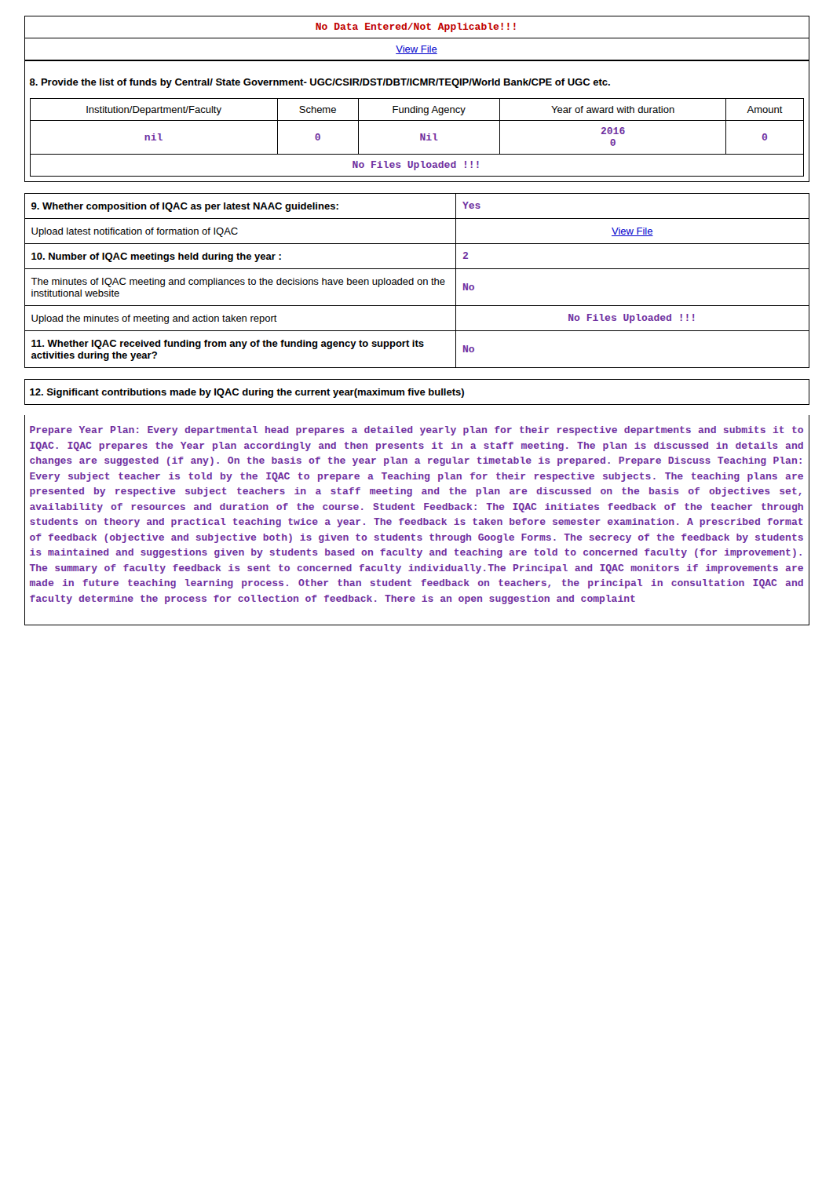No Data Entered/Not Applicable!!!
View File
8. Provide the list of funds by Central/ State Government- UGC/CSIR/DST/DBT/ICMR/TEQIP/World Bank/CPE of UGC etc.
| Institution/Department/Faculty | Scheme | Funding Agency | Year of award with duration | Amount |
| --- | --- | --- | --- | --- |
| nil | 0 | Nil | 2016 0 | 0 |
No Files Uploaded !!!
| 9. Whether composition of IQAC as per latest NAAC guidelines: | Yes |
| Upload latest notification of formation of IQAC | View File |
| 10. Number of IQAC meetings held during the year : | 2 |
| The minutes of IQAC meeting and compliances to the decisions have been uploaded on the institutional website | No |
| Upload the minutes of meeting and action taken report | No Files Uploaded !!! |
| 11. Whether IQAC received funding from any of the funding agency to support its activities during the year? | No |
12. Significant contributions made by IQAC during the current year(maximum five bullets)
Prepare Year Plan: Every departmental head prepares a detailed yearly plan for their respective departments and submits it to IQAC. IQAC prepares the Year plan accordingly and then presents it in a staff meeting. The plan is discussed in details and changes are suggested (if any). On the basis of the year plan a regular timetable is prepared. Prepare Discuss Teaching Plan: Every subject teacher is told by the IQAC to prepare a Teaching plan for their respective subjects. The teaching plans are presented by respective subject teachers in a staff meeting and the plan are discussed on the basis of objectives set, availability of resources and duration of the course. Student Feedback: The IQAC initiates feedback of the teacher through students on theory and practical teaching twice a year. The feedback is taken before semester examination. A prescribed format of feedback (objective and subjective both) is given to students through Google Forms. The secrecy of the feedback by students is maintained and suggestions given by students based on faculty and teaching are told to concerned faculty (for improvement). The summary of faculty feedback is sent to concerned faculty individually.The Principal and IQAC monitors if improvements are made in future teaching learning process. Other than student feedback on teachers, the principal in consultation IQAC and faculty determine the process for collection of feedback. There is an open suggestion and complaint